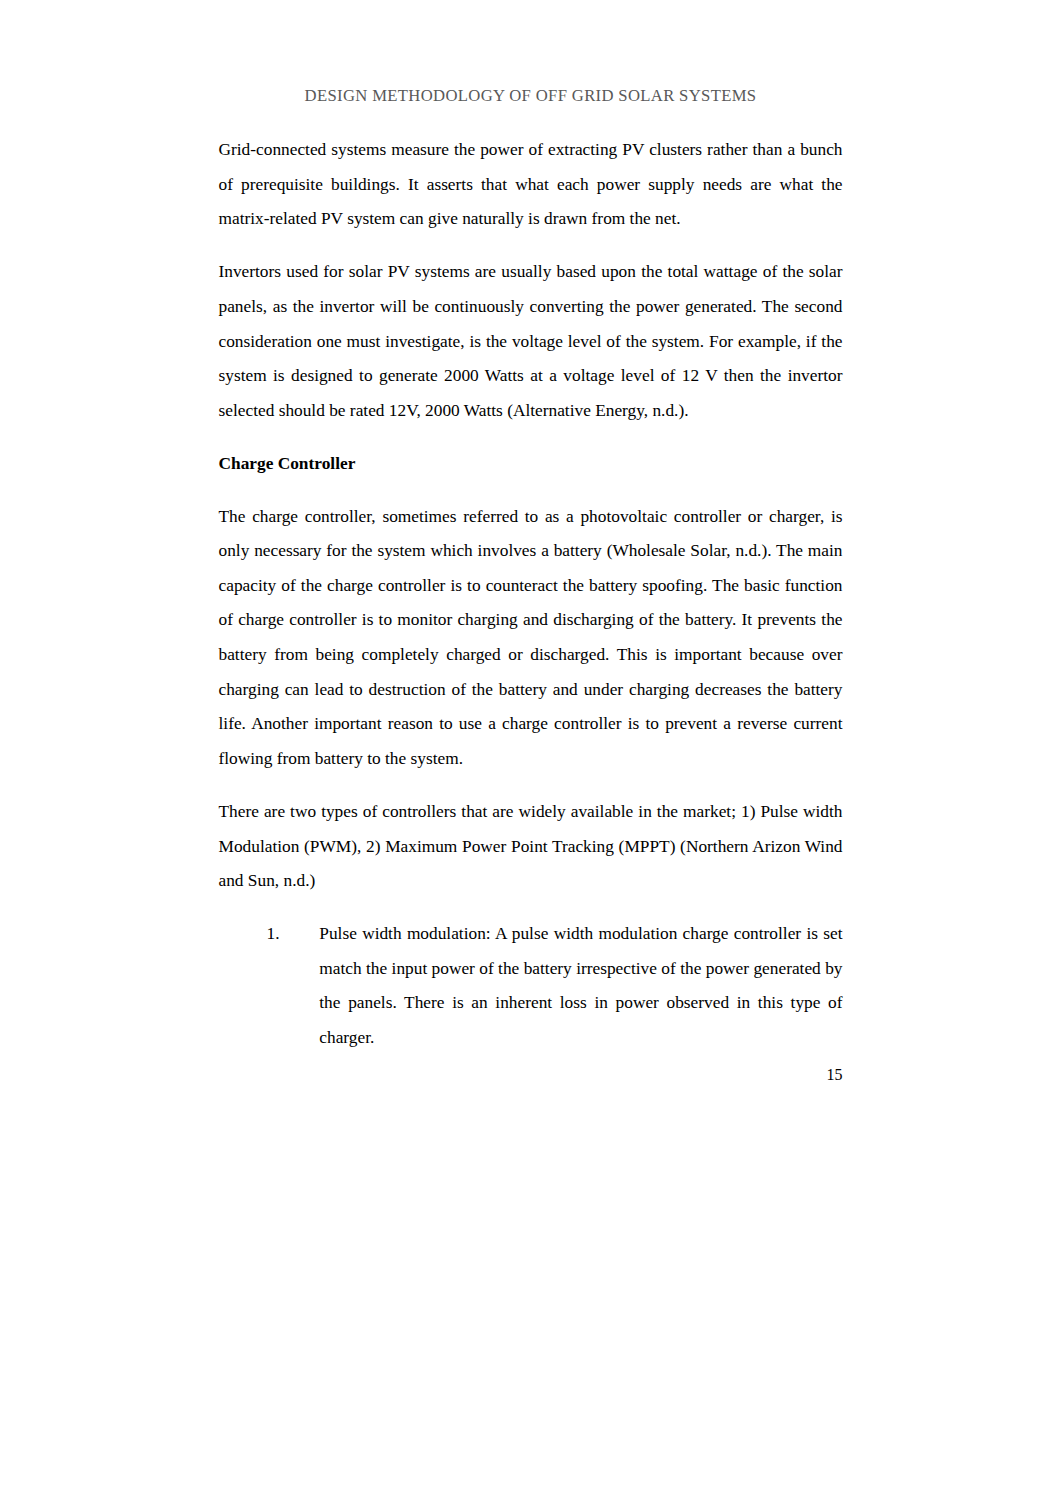DESIGN METHODOLOGY OF OFF GRID SOLAR SYSTEMS
Grid-connected systems measure the power of extracting PV clusters rather than a bunch of prerequisite buildings. It asserts that what each power supply needs are what the matrix-related PV system can give naturally is drawn from the net.
Invertors used for solar PV systems are usually based upon the total wattage of the solar panels, as the invertor will be continuously converting the power generated. The second consideration one must investigate, is the voltage level of the system. For example, if the system is designed to generate 2000 Watts at a voltage level of 12 V then the invertor selected should be rated 12V, 2000 Watts (Alternative Energy, n.d.).
Charge Controller
The charge controller, sometimes referred to as a photovoltaic controller or charger, is only necessary for the system which involves a battery (Wholesale Solar, n.d.). The main capacity of the charge controller is to counteract the battery spoofing. The basic function of charge controller is to monitor charging and discharging of the battery. It prevents the battery from being completely charged or discharged. This is important because over charging can lead to destruction of the battery and under charging decreases the battery life. Another important reason to use a charge controller is to prevent a reverse current flowing from battery to the system.
There are two types of controllers that are widely available in the market; 1) Pulse width Modulation (PWM), 2) Maximum Power Point Tracking (MPPT) (Northern Arizon Wind and Sun, n.d.)
Pulse width modulation: A pulse width modulation charge controller is set match the input power of the battery irrespective of the power generated by the panels. There is an inherent loss in power observed in this type of charger.
15